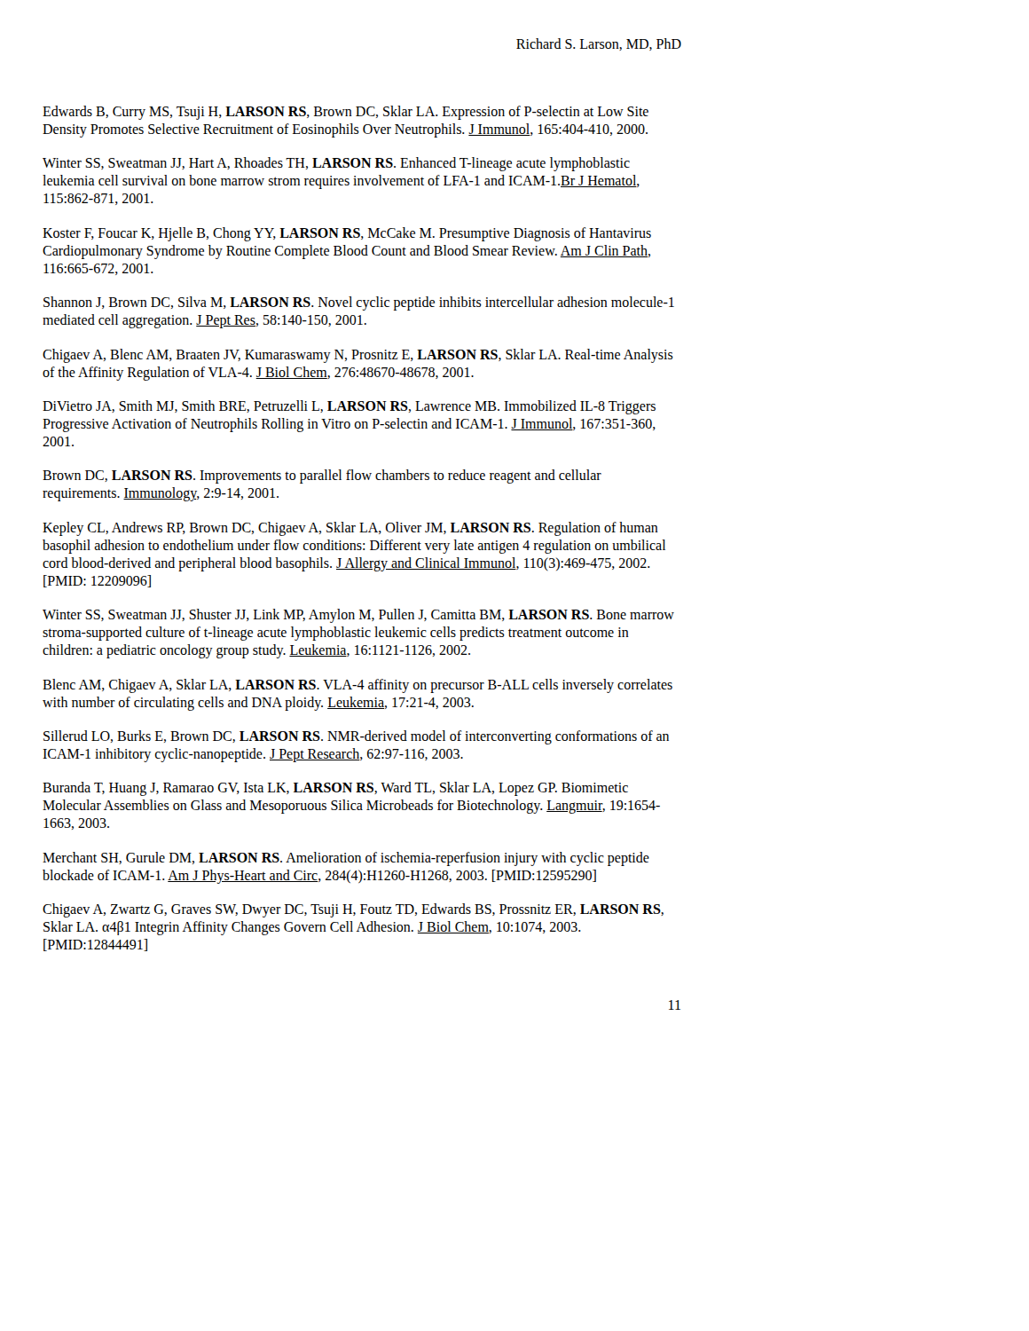Richard S. Larson, MD, PhD
Edwards B, Curry MS, Tsuji H, LARSON RS, Brown DC, Sklar LA. Expression of P-selectin at Low Site Density Promotes Selective Recruitment of Eosinophils Over Neutrophils. J Immunol, 165:404-410, 2000.
Winter SS, Sweatman JJ, Hart A, Rhoades TH, LARSON RS. Enhanced T-lineage acute lymphoblastic leukemia cell survival on bone marrow strom requires involvement of LFA-1 and ICAM-1.Br J Hematol, 115:862-871, 2001.
Koster F, Foucar K, Hjelle B, Chong YY, LARSON RS, McCake M. Presumptive Diagnosis of Hantavirus Cardiopulmonary Syndrome by Routine Complete Blood Count and Blood Smear Review. Am J Clin Path, 116:665-672, 2001.
Shannon J, Brown DC, Silva M, LARSON RS. Novel cyclic peptide inhibits intercellular adhesion molecule-1 mediated cell aggregation. J Pept Res, 58:140-150, 2001.
Chigaev A, Blenc AM, Braaten JV, Kumaraswamy N, Prosnitz E, LARSON RS, Sklar LA. Real-time Analysis of the Affinity Regulation of VLA-4. J Biol Chem, 276:48670-48678, 2001.
DiVietro JA, Smith MJ, Smith BRE, Petruzelli L, LARSON RS, Lawrence MB. Immobilized IL-8 Triggers Progressive Activation of Neutrophils Rolling in Vitro on P-selectin and ICAM-1. J Immunol, 167:351-360, 2001.
Brown DC, LARSON RS. Improvements to parallel flow chambers to reduce reagent and cellular requirements. Immunology, 2:9-14, 2001.
Kepley CL, Andrews RP, Brown DC, Chigaev A, Sklar LA, Oliver JM, LARSON RS. Regulation of human basophil adhesion to endothelium under flow conditions: Different very late antigen 4 regulation on umbilical cord blood-derived and peripheral blood basophils. J Allergy and Clinical Immunol, 110(3):469-475, 2002. [PMID: 12209096]
Winter SS, Sweatman JJ, Shuster JJ, Link MP, Amylon M, Pullen J, Camitta BM, LARSON RS. Bone marrow stroma-supported culture of t-lineage acute lymphoblastic leukemic cells predicts treatment outcome in children: a pediatric oncology group study. Leukemia, 16:1121-1126, 2002.
Blenc AM, Chigaev A, Sklar LA, LARSON RS. VLA-4 affinity on precursor B-ALL cells inversely correlates with number of circulating cells and DNA ploidy. Leukemia, 17:21-4, 2003.
Sillerud LO, Burks E, Brown DC, LARSON RS. NMR-derived model of interconverting conformations of an ICAM-1 inhibitory cyclic-nanopeptide. J Pept Research, 62:97-116, 2003.
Buranda T, Huang J, Ramarao GV, Ista LK, LARSON RS, Ward TL, Sklar LA, Lopez GP. Biomimetic Molecular Assemblies on Glass and Mesoporuous Silica Microbeads for Biotechnology. Langmuir, 19:1654-1663, 2003.
Merchant SH, Gurule DM, LARSON RS. Amelioration of ischemia-reperfusion injury with cyclic peptide blockade of ICAM-1. Am J Phys-Heart and Circ, 284(4):H1260-H1268, 2003. [PMID:12595290]
Chigaev A, Zwartz G, Graves SW, Dwyer DC, Tsuji H, Foutz TD, Edwards BS, Prossnitz ER, LARSON RS, Sklar LA. α4β1 Integrin Affinity Changes Govern Cell Adhesion. J Biol Chem, 10:1074, 2003. [PMID:12844491]
11